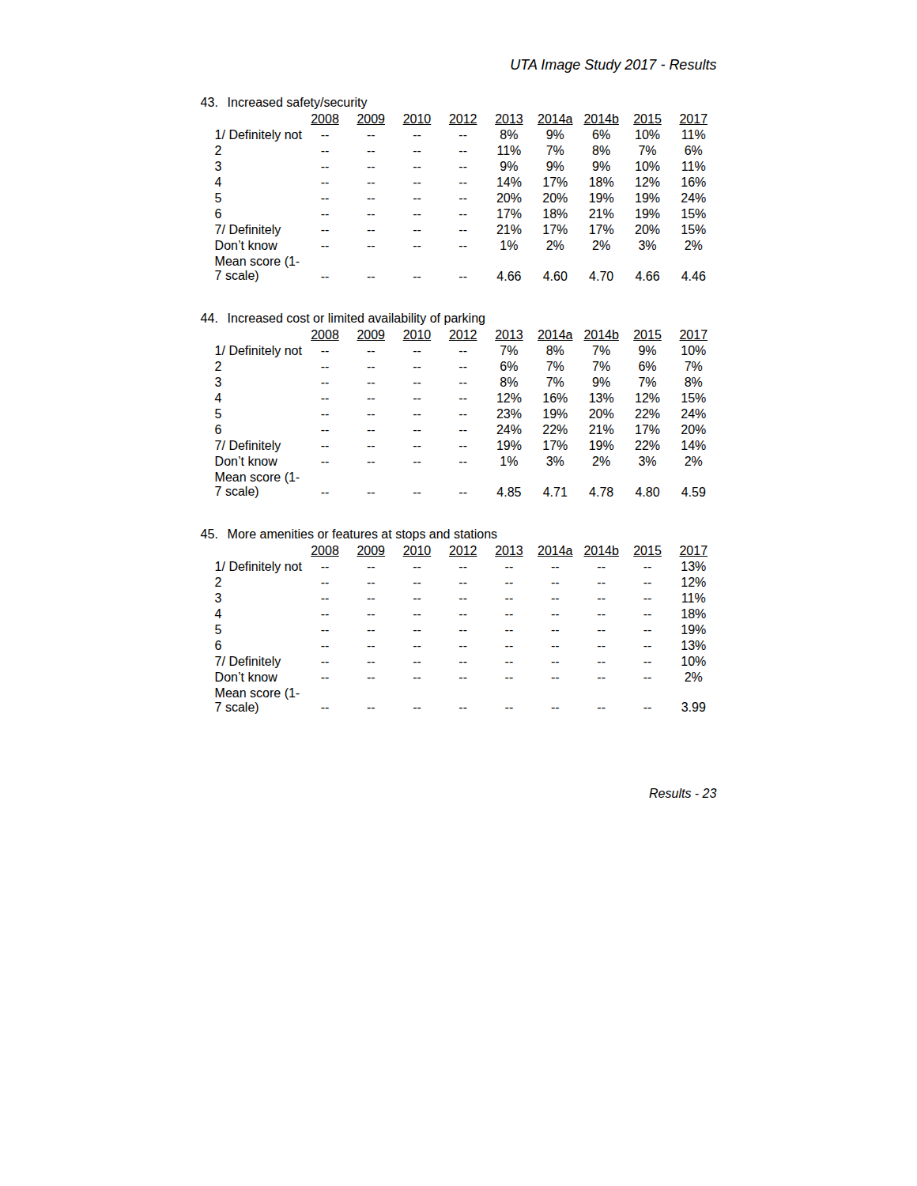UTA Image Study 2017 - Results
43. Increased safety/security
| | 2008 | 2009 | 2010 | 2012 | 2013 | 2014a | 2014b | 2015 | 2017 |
| --- | --- | --- | --- | --- | --- | --- | --- | --- | --- |
| 1/ Definitely not | -- | -- | -- | -- | 8% | 9% | 6% | 10% | 11% |
| 2 | -- | -- | -- | -- | 11% | 7% | 8% | 7% | 6% |
| 3 | -- | -- | -- | -- | 9% | 9% | 9% | 10% | 11% |
| 4 | -- | -- | -- | -- | 14% | 17% | 18% | 12% | 16% |
| 5 | -- | -- | -- | -- | 20% | 20% | 19% | 19% | 24% |
| 6 | -- | -- | -- | -- | 17% | 18% | 21% | 19% | 15% |
| 7/ Definitely | -- | -- | -- | -- | 21% | 17% | 17% | 20% | 15% |
| Don’t know | -- | -- | -- | -- | 1% | 2% | 2% | 3% | 2% |
| Mean score (1-7 scale) | -- | -- | -- | -- | 4.66 | 4.60 | 4.70 | 4.66 | 4.46 |
44. Increased cost or limited availability of parking
| | 2008 | 2009 | 2010 | 2012 | 2013 | 2014a | 2014b | 2015 | 2017 |
| --- | --- | --- | --- | --- | --- | --- | --- | --- | --- |
| 1/ Definitely not | -- | -- | -- | -- | 7% | 8% | 7% | 9% | 10% |
| 2 | -- | -- | -- | -- | 6% | 7% | 7% | 6% | 7% |
| 3 | -- | -- | -- | -- | 8% | 7% | 9% | 7% | 8% |
| 4 | -- | -- | -- | -- | 12% | 16% | 13% | 12% | 15% |
| 5 | -- | -- | -- | -- | 23% | 19% | 20% | 22% | 24% |
| 6 | -- | -- | -- | -- | 24% | 22% | 21% | 17% | 20% |
| 7/ Definitely | -- | -- | -- | -- | 19% | 17% | 19% | 22% | 14% |
| Don’t know | -- | -- | -- | -- | 1% | 3% | 2% | 3% | 2% |
| Mean score (1-7 scale) | -- | -- | -- | -- | 4.85 | 4.71 | 4.78 | 4.80 | 4.59 |
45. More amenities or features at stops and stations
| | 2008 | 2009 | 2010 | 2012 | 2013 | 2014a | 2014b | 2015 | 2017 |
| --- | --- | --- | --- | --- | --- | --- | --- | --- | --- |
| 1/ Definitely not | -- | -- | -- | -- | -- | -- | -- | -- | 13% |
| 2 | -- | -- | -- | -- | -- | -- | -- | -- | 12% |
| 3 | -- | -- | -- | -- | -- | -- | -- | -- | 11% |
| 4 | -- | -- | -- | -- | -- | -- | -- | -- | 18% |
| 5 | -- | -- | -- | -- | -- | -- | -- | -- | 19% |
| 6 | -- | -- | -- | -- | -- | -- | -- | -- | 13% |
| 7/ Definitely | -- | -- | -- | -- | -- | -- | -- | -- | 10% |
| Don’t know | -- | -- | -- | -- | -- | -- | -- | -- | 2% |
| Mean score (1-7 scale) | -- | -- | -- | -- | -- | -- | -- | -- | 3.99 |
Results - 23